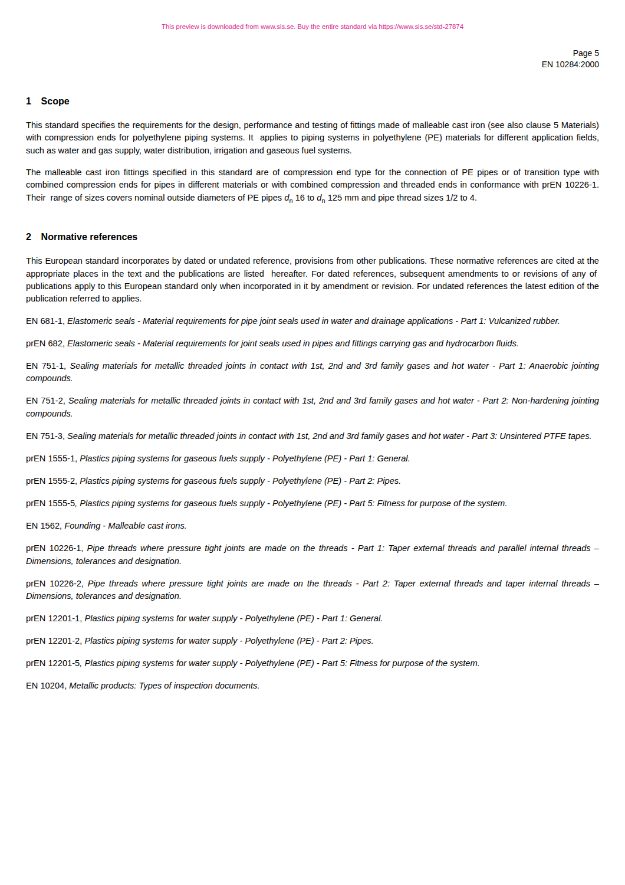This preview is downloaded from www.sis.se. Buy the entire standard via https://www.sis.se/std-27874
Page 5
EN 10284:2000
1 Scope
This standard specifies the requirements for the design, performance and testing of fittings made of malleable cast iron (see also clause 5 Materials) with compression ends for polyethylene piping systems. It applies to piping systems in polyethylene (PE) materials for different application fields, such as water and gas supply, water distribution, irrigation and gaseous fuel systems.
The malleable cast iron fittings specified in this standard are of compression end type for the connection of PE pipes or of transition type with combined compression ends for pipes in different materials or with combined compression and threaded ends in conformance with prEN 10226-1. Their range of sizes covers nominal outside diameters of PE pipes dn 16 to dn 125 mm and pipe thread sizes 1/2 to 4.
2 Normative references
This European standard incorporates by dated or undated reference, provisions from other publications. These normative references are cited at the appropriate places in the text and the publications are listed hereafter. For dated references, subsequent amendments to or revisions of any of publications apply to this European standard only when incorporated in it by amendment or revision. For undated references the latest edition of the publication referred to applies.
EN 681-1, Elastomeric seals - Material requirements for pipe joint seals used in water and drainage applications - Part 1: Vulcanized rubber.
prEN 682, Elastomeric seals - Material requirements for joint seals used in pipes and fittings carrying gas and hydrocarbon fluids.
EN 751-1, Sealing materials for metallic threaded joints in contact with 1st, 2nd and 3rd family gases and hot water - Part 1: Anaerobic jointing compounds.
EN 751-2, Sealing materials for metallic threaded joints in contact with 1st, 2nd and 3rd family gases and hot water - Part 2: Non-hardening jointing compounds.
EN 751-3, Sealing materials for metallic threaded joints in contact with 1st, 2nd and 3rd family gases and hot water - Part 3: Unsintered PTFE tapes.
prEN 1555-1, Plastics piping systems for gaseous fuels supply - Polyethylene (PE) - Part 1: General.
prEN 1555-2, Plastics piping systems for gaseous fuels supply - Polyethylene (PE) - Part 2: Pipes.
prEN 1555-5, Plastics piping systems for gaseous fuels supply - Polyethylene (PE) - Part 5: Fitness for purpose of the system.
EN 1562, Founding - Malleable cast irons.
prEN 10226-1, Pipe threads where pressure tight joints are made on the threads - Part 1: Taper external threads and parallel internal threads – Dimensions, tolerances and designation.
prEN 10226-2, Pipe threads where pressure tight joints are made on the threads - Part 2: Taper external threads and taper internal threads – Dimensions, tolerances and designation.
prEN 12201-1, Plastics piping systems for water supply - Polyethylene (PE) - Part 1: General.
prEN 12201-2, Plastics piping systems for water supply - Polyethylene (PE) - Part 2: Pipes.
prEN 12201-5, Plastics piping systems for water supply - Polyethylene (PE) - Part 5: Fitness for purpose of the system.
EN 10204, Metallic products: Types of inspection documents.